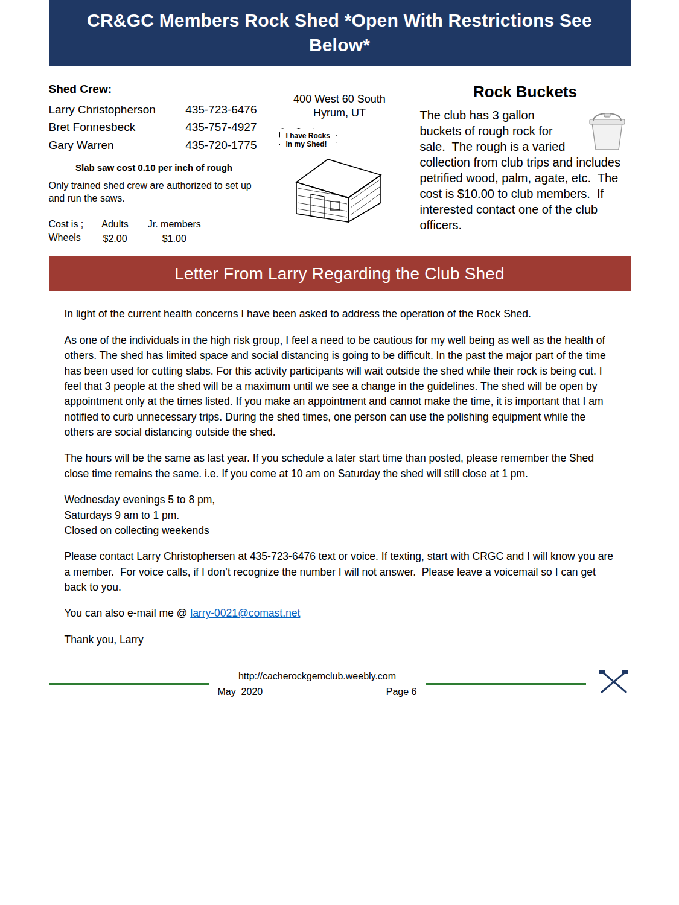CR&GC Members Rock Shed *Open With Restrictions See Below*
Shed Crew:
| Larry Christopherson | 435-723-6476 |
| Bret Fonnesbeck | 435-757-4927 |
| Gary Warren | 435-720-1775 |
Slab saw cost 0.10 per inch of rough
Only trained shed crew are authorized to set up and run the saws.
Cost is ;
Wheels
| Adults | Jr. members |
| --- | --- |
| $2.00 | $1.00 |
400 West 60 South
Hyrum, UT
I have Rocks
in my Shed!
Rock Buckets
The club has 3 gallon buckets of rough rock for sale. The rough is a varied collection from club trips and includes petrified wood, palm, agate, etc. The cost is $10.00 to club members. If interested contact one of the club officers.
Letter From Larry Regarding the Club Shed
In light of the current health concerns I have been asked to address the operation of the Rock Shed.
As one of the individuals in the high risk group, I feel a need to be cautious for my well being as well as the health of others. The shed has limited space and social distancing is going to be difficult. In the past the major part of the time has been used for cutting slabs. For this activity participants will wait outside the shed while their rock is being cut. I feel that 3 people at the shed will be a maximum until we see a change in the guidelines. The shed will be open by appointment only at the times listed. If you make an appointment and cannot make the time, it is important that I am notified to curb unnecessary trips. During the shed times, one person can use the polishing equipment while the others are social distancing outside the shed.
The hours will be the same as last year. If you schedule a later start time than posted, please remember the Shed close time remains the same. i.e. If you come at 10 am on Saturday the shed will still close at 1 pm.
Wednesday evenings 5 to 8 pm,
Saturdays 9 am to 1 pm.
Closed on collecting weekends
Please contact Larry Christophersen at 435-723-6476 text or voice. If texting, start with CRGC and I will know you are a member. For voice calls, if I don’t recognize the number I will not answer. Please leave a voicemail so I can get back to you.
You can also e-mail me @ larry-0021@comast.net
Thank you, Larry
http://cacherockgemclub.weebly.com May 2020 Page 6